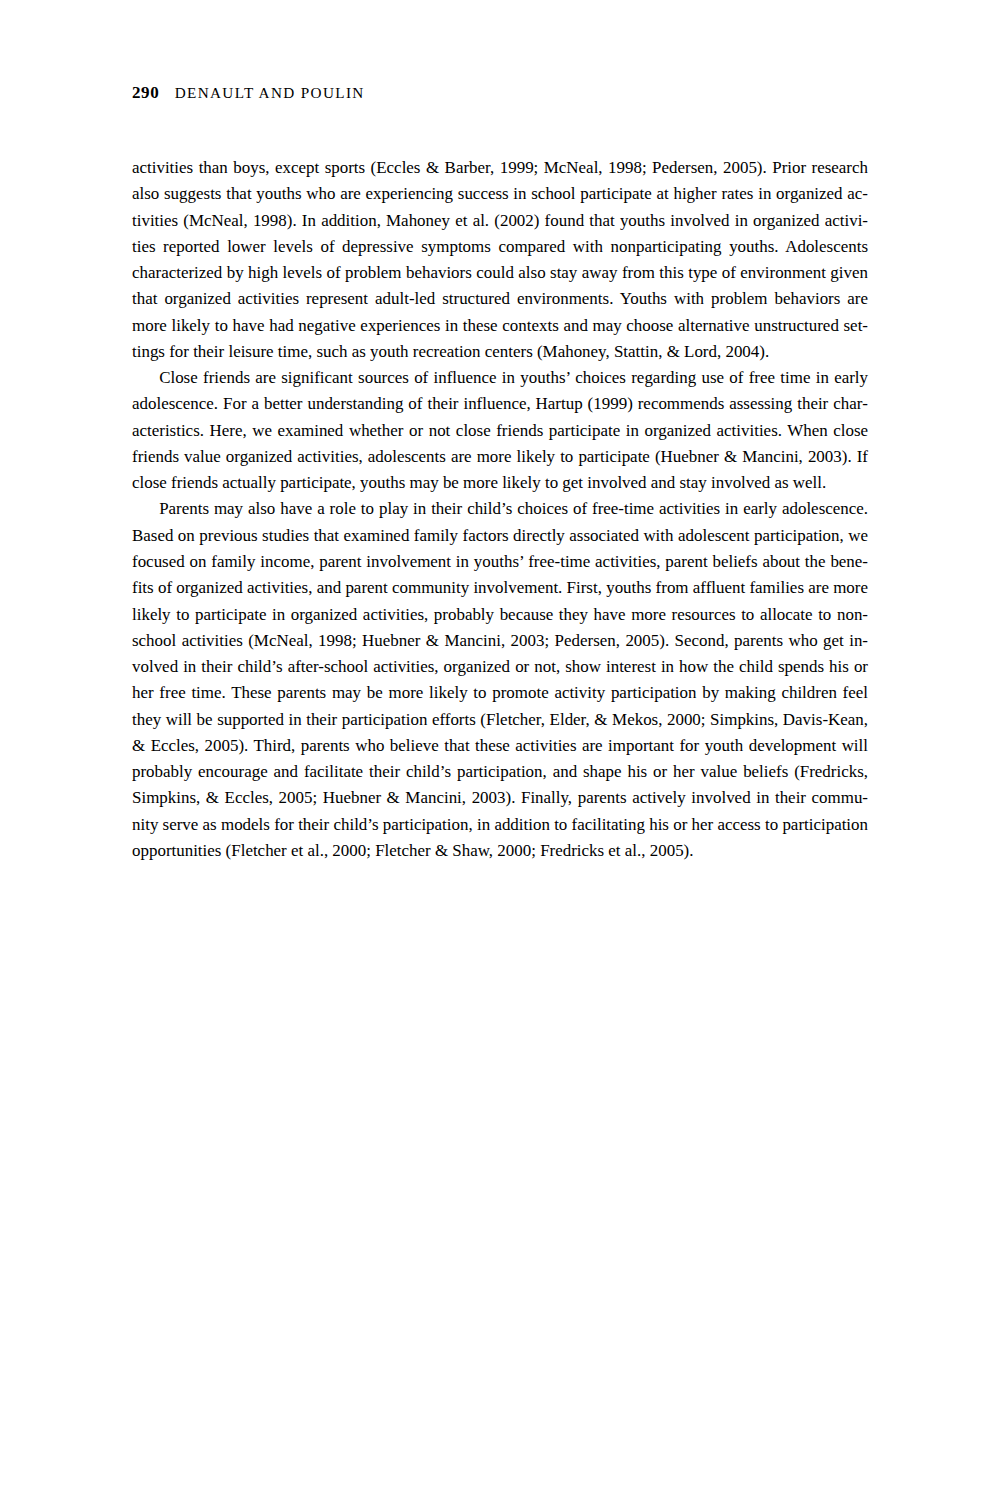290 Denault and Poulin
activities than boys, except sports (Eccles & Barber, 1999; McNeal, 1998; Pedersen, 2005). Prior research also suggests that youths who are experiencing success in school participate at higher rates in organized activities (McNeal, 1998). In addition, Mahoney et al. (2002) found that youths involved in organized activities reported lower levels of depressive symptoms compared with nonparticipating youths. Adolescents characterized by high levels of problem behaviors could also stay away from this type of environment given that organized activities represent adult-led structured environments. Youths with problem behaviors are more likely to have had negative experiences in these contexts and may choose alternative unstructured settings for their leisure time, such as youth recreation centers (Mahoney, Stattin, & Lord, 2004).
Close friends are significant sources of influence in youths’ choices regarding use of free time in early adolescence. For a better understanding of their influence, Hartup (1999) recommends assessing their characteristics. Here, we examined whether or not close friends participate in organized activities. When close friends value organized activities, adolescents are more likely to participate (Huebner & Mancini, 2003). If close friends actually participate, youths may be more likely to get involved and stay involved as well.
Parents may also have a role to play in their child’s choices of free-time activities in early adolescence. Based on previous studies that examined family factors directly associated with adolescent participation, we focused on family income, parent involvement in youths’ free-time activities, parent beliefs about the benefits of organized activities, and parent community involvement. First, youths from affluent families are more likely to participate in organized activities, probably because they have more resources to allocate to nonschool activities (McNeal, 1998; Huebner & Mancini, 2003; Pedersen, 2005). Second, parents who get involved in their child’s after-school activities, organized or not, show interest in how the child spends his or her free time. These parents may be more likely to promote activity participation by making children feel they will be supported in their participation efforts (Fletcher, Elder, & Mekos, 2000; Simpkins, Davis-Kean, & Eccles, 2005). Third, parents who believe that these activities are important for youth development will probably encourage and facilitate their child’s participation, and shape his or her value beliefs (Fredricks, Simpkins, & Eccles, 2005; Huebner & Mancini, 2003). Finally, parents actively involved in their community serve as models for their child’s participation, in addition to facilitating his or her access to participation opportunities (Fletcher et al., 2000; Fletcher & Shaw, 2000; Fredricks et al., 2005).